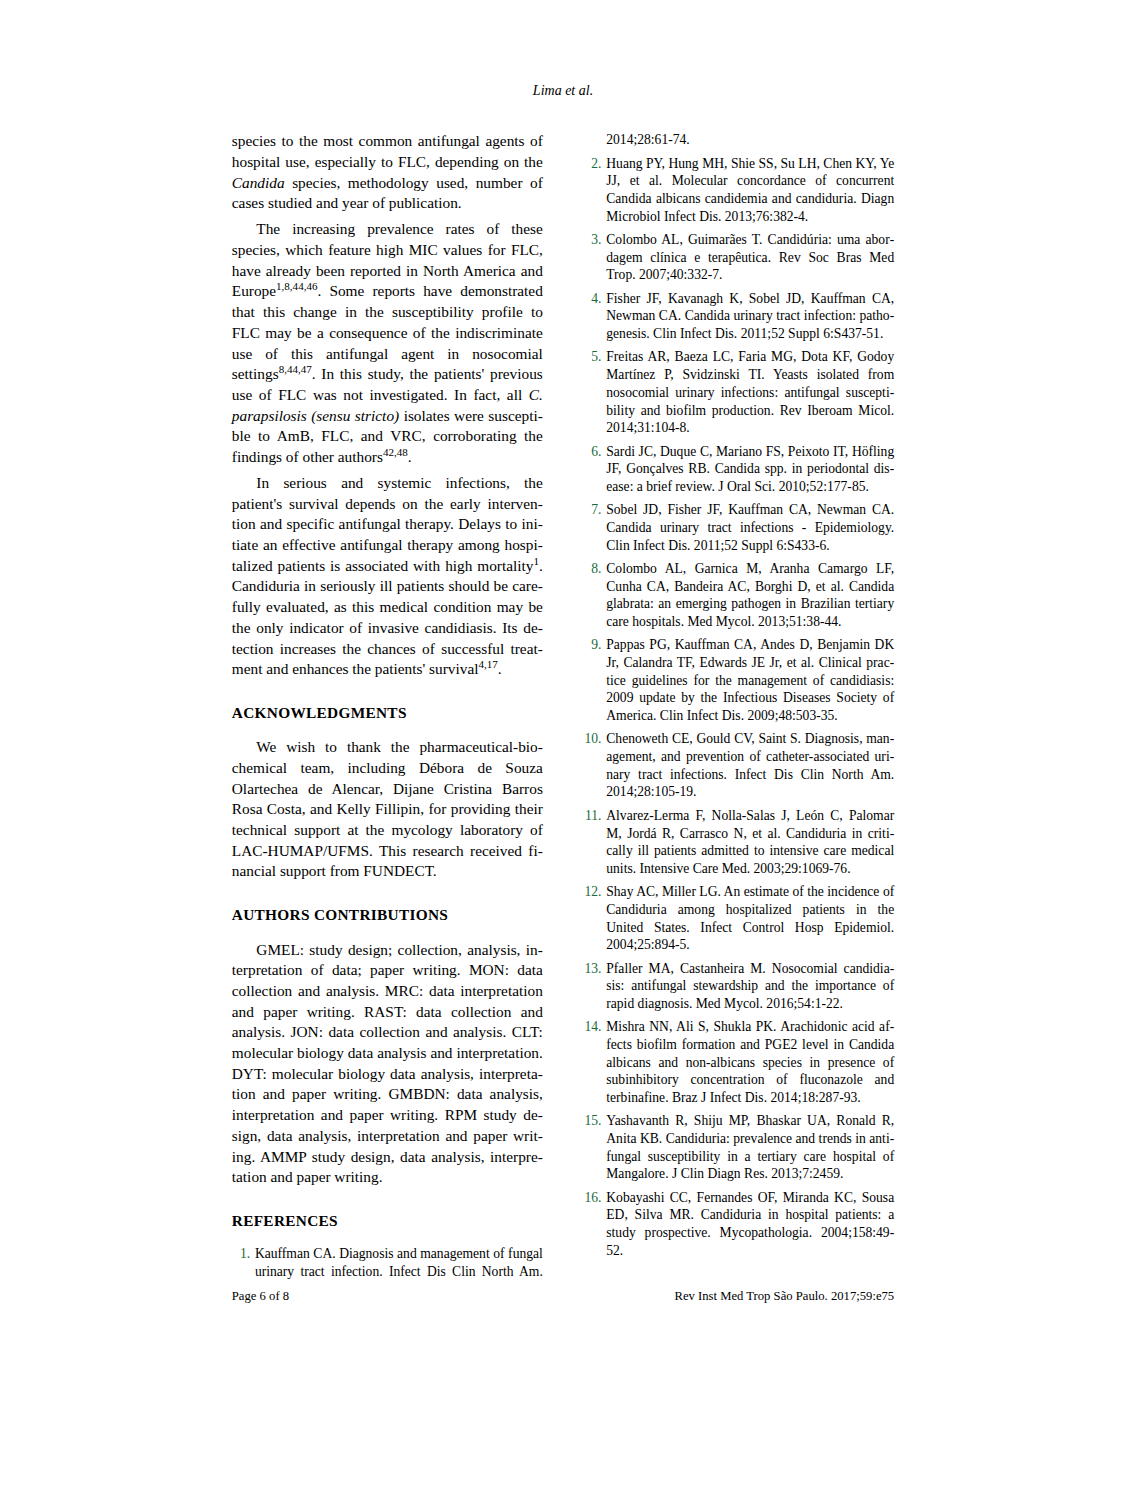Lima et al.
species to the most common antifungal agents of hospital use, especially to FLC, depending on the Candida species, methodology used, number of cases studied and year of publication.
The increasing prevalence rates of these species, which feature high MIC values for FLC, have already been reported in North America and Europe1,8,44,46. Some reports have demonstrated that this change in the susceptibility profile to FLC may be a consequence of the indiscriminate use of this antifungal agent in nosocomial settings8,44,47. In this study, the patients' previous use of FLC was not investigated. In fact, all C. parapsilosis (sensu stricto) isolates were susceptible to AmB, FLC, and VRC, corroborating the findings of other authors42,48.
In serious and systemic infections, the patient's survival depends on the early intervention and specific antifungal therapy. Delays to initiate an effective antifungal therapy among hospitalized patients is associated with high mortality1. Candiduria in seriously ill patients should be carefully evaluated, as this medical condition may be the only indicator of invasive candidiasis. Its detection increases the chances of successful treatment and enhances the patients' survival4,17.
ACKNOWLEDGMENTS
We wish to thank the pharmaceutical-biochemical team, including Débora de Souza Olartechea de Alencar, Dijane Cristina Barros Rosa Costa, and Kelly Fillipin, for providing their technical support at the mycology laboratory of LAC-HUMAP/UFMS. This research received financial support from FUNDECT.
AUTHORS CONTRIBUTIONS
GMEL: study design; collection, analysis, interpretation of data; paper writing. MON: data collection and analysis. MRC: data interpretation and paper writing. RAST: data collection and analysis. JON: data collection and analysis. CLT: molecular biology data analysis and interpretation. DYT: molecular biology data analysis, interpretation and paper writing. GMBDN: data analysis, interpretation and paper writing. RPM study design, data analysis, interpretation and paper writing. AMMP study design, data analysis, interpretation and paper writing.
REFERENCES
Kauffman CA. Diagnosis and management of fungal urinary tract infection. Infect Dis Clin North Am. 2014;28:61-74.
Huang PY, Hung MH, Shie SS, Su LH, Chen KY, Ye JJ, et al. Molecular concordance of concurrent Candida albicans candidemia and candiduria. Diagn Microbiol Infect Dis. 2013;76:382-4.
Colombo AL, Guimarães T. Candidúria: uma abordagem clínica e terapêutica. Rev Soc Bras Med Trop. 2007;40:332-7.
Fisher JF, Kavanagh K, Sobel JD, Kauffman CA, Newman CA. Candida urinary tract infection: pathogenesis. Clin Infect Dis. 2011;52 Suppl 6:S437-51.
Freitas AR, Baeza LC, Faria MG, Dota KF, Godoy Martínez P, Svidzinski TI. Yeasts isolated from nosocomial urinary infections: antifungal susceptibility and biofilm production. Rev Iberoam Micol. 2014;31:104-8.
Sardi JC, Duque C, Mariano FS, Peixoto IT, Höfling JF, Gonçalves RB. Candida spp. in periodontal disease: a brief review. J Oral Sci. 2010;52:177-85.
Sobel JD, Fisher JF, Kauffman CA, Newman CA. Candida urinary tract infections - Epidemiology. Clin Infect Dis. 2011;52 Suppl 6:S433-6.
Colombo AL, Garnica M, Aranha Camargo LF, Cunha CA, Bandeira AC, Borghi D, et al. Candida glabrata: an emerging pathogen in Brazilian tertiary care hospitals. Med Mycol. 2013;51:38-44.
Pappas PG, Kauffman CA, Andes D, Benjamin DK Jr, Calandra TF, Edwards JE Jr, et al. Clinical practice guidelines for the management of candidiasis: 2009 update by the Infectious Diseases Society of America. Clin Infect Dis. 2009;48:503-35.
Chenoweth CE, Gould CV, Saint S. Diagnosis, management, and prevention of catheter-associated urinary tract infections. Infect Dis Clin North Am. 2014;28:105-19.
Alvarez-Lerma F, Nolla-Salas J, León C, Palomar M, Jordá R, Carrasco N, et al. Candiduria in critically ill patients admitted to intensive care medical units. Intensive Care Med. 2003;29:1069-76.
Shay AC, Miller LG. An estimate of the incidence of Candiduria among hospitalized patients in the United States. Infect Control Hosp Epidemiol. 2004;25:894-5.
Pfaller MA, Castanheira M. Nosocomial candidiasis: antifungal stewardship and the importance of rapid diagnosis. Med Mycol. 2016;54:1-22.
Mishra NN, Ali S, Shukla PK. Arachidonic acid affects biofilm formation and PGE2 level in Candida albicans and non-albicans species in presence of subinhibitory concentration of fluconazole and terbinafine. Braz J Infect Dis. 2014;18:287-93.
Yashavanth R, Shiju MP, Bhaskar UA, Ronald R, Anita KB. Candiduria: prevalence and trends in antifungal susceptibility in a tertiary care hospital of Mangalore. J Clin Diagn Res. 2013;7:2459.
Kobayashi CC, Fernandes OF, Miranda KC, Sousa ED, Silva MR. Candiduria in hospital patients: a study prospective. Mycopathologia. 2004;158:49-52.
Page 6 of 8
Rev Inst Med Trop São Paulo. 2017;59:e75